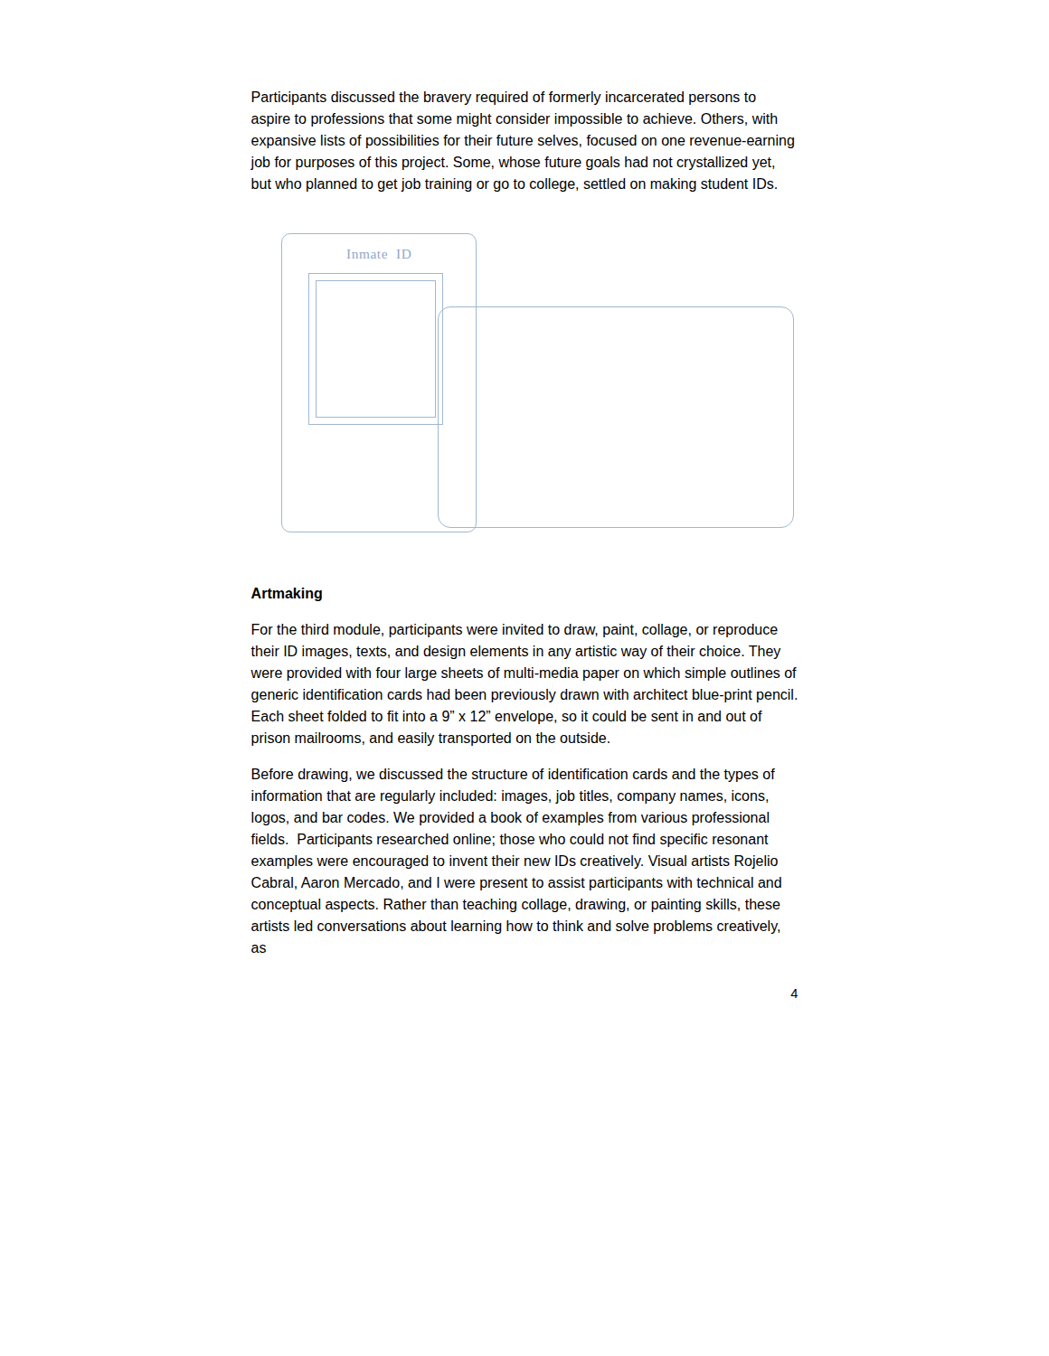Participants discussed the bravery required of formerly incarcerated persons to aspire to professions that some might consider impossible to achieve. Others, with expansive lists of possibilities for their future selves, focused on one revenue-earning job for purposes of this project. Some, whose future goals had not crystallized yet, but who planned to get job training or go to college, settled on making student IDs.
Inmate ID
Artmaking
For the third module, participants were invited to draw, paint, collage, or reproduce their ID images, texts, and design elements in any artistic way of their choice. They were provided with four large sheets of multi-media paper on which simple outlines of generic identification cards had been previously drawn with architect blue-print pencil. Each sheet folded to fit into a 9” x 12” envelope, so it could be sent in and out of prison mailrooms, and easily transported on the outside.
Before drawing, we discussed the structure of identification cards and the types of information that are regularly included: images, job titles, company names, icons, logos, and bar codes. We provided a book of examples from various professional fields. Participants researched online; those who could not find specific resonant examples were encouraged to invent their new IDs creatively. Visual artists Rojelio Cabral, Aaron Mercado, and I were present to assist participants with technical and conceptual aspects. Rather than teaching collage, drawing, or painting skills, these artists led conversations about learning how to think and solve problems creatively, as
4